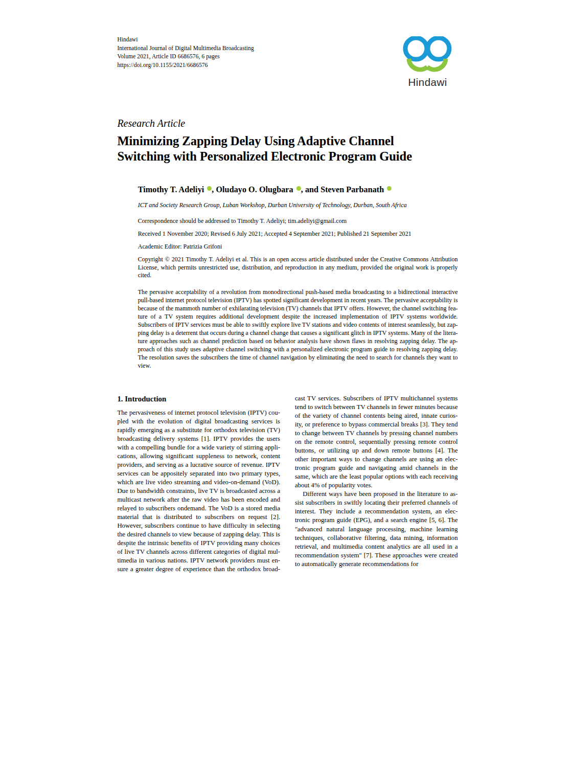Hindawi
International Journal of Digital Multimedia Broadcasting
Volume 2021, Article ID 6686576, 6 pages
https://doi.org/10.1155/2021/6686576
Hindawi
Research Article
Minimizing Zapping Delay Using Adaptive Channel
Switching with Personalized Electronic Program Guide
Timothy T. Adeliyi , Oludayo O. Olugbara , and Steven Parbanath
ICT and Society Research Group, Luban Workshop, Durban University of Technology, Durban, South Africa
Correspondence should be addressed to Timothy T. Adeliyi; tim.adeliyi@gmail.com
Received 1 November 2020; Revised 6 July 2021; Accepted 4 September 2021; Published 21 September 2021
Academic Editor: Patrizia Grifoni
Copyright © 2021 Timothy T. Adeliyi et al. This is an open access article distributed under the Creative Commons Attribution License, which permits unrestricted use, distribution, and reproduction in any medium, provided the original work is properly cited.
The pervasive acceptability of a revolution from monodirectional push-based media broadcasting to a bidirectional interactive pull-based internet protocol television (IPTV) has spotted significant development in recent years. The pervasive acceptability is because of the mammoth number of exhilarating television (TV) channels that IPTV offers. However, the channel switching feature of a TV system requires additional development despite the increased implementation of IPTV systems worldwide. Subscribers of IPTV services must be able to swiftly explore live TV stations and video contents of interest seamlessly, but zapping delay is a deterrent that occurs during a channel change that causes a significant glitch in IPTV systems. Many of the literature approaches such as channel prediction based on behavior analysis have shown flaws in resolving zapping delay. The approach of this study uses adaptive channel switching with a personalized electronic program guide to resolving zapping delay. The resolution saves the subscribers the time of channel navigation by eliminating the need to search for channels they want to view.
1. Introduction
The pervasiveness of internet protocol television (IPTV) coupled with the evolution of digital broadcasting services is rapidly emerging as a substitute for orthodox television (TV) broadcasting delivery systems [1]. IPTV provides the users with a compelling bundle for a wide variety of stirring applications, allowing significant suppleness to network, content providers, and serving as a lucrative source of revenue. IPTV services can be appositely separated into two primary types, which are live video streaming and video-on-demand (VoD). Due to bandwidth constraints, live TV is broadcasted across a multicast network after the raw video has been encoded and relayed to subscribers ondemand. The VoD is a stored media material that is distributed to subscribers on request [2]. However, subscribers continue to have difficulty in selecting the desired channels to view because of zapping delay. This is despite the intrinsic benefits of IPTV providing many choices of live TV channels across different categories of digital multimedia in various nations. IPTV network providers must ensure a greater degree of experience than the orthodox broadcast TV services. Subscribers of IPTV multichannel systems tend to switch between TV channels in fewer minutes because of the variety of channel contents being aired, innate curiosity, or preference to bypass commercial breaks [3]. They tend to change between TV channels by pressing channel numbers on the remote control, sequentially pressing remote control buttons, or utilizing up and down remote buttons [4]. The other important ways to change channels are using an electronic program guide and navigating amid channels in the same, which are the least popular options with each receiving about 4% of popularity votes.
Different ways have been proposed in the literature to assist subscribers in swiftly locating their preferred channels of interest. They include a recommendation system, an electronic program guide (EPG), and a search engine [5, 6]. The "advanced natural language processing, machine learning techniques, collaborative filtering, data mining, information retrieval, and multimedia content analytics are all used in a recommendation system" [7]. These approaches were created to automatically generate recommendations for